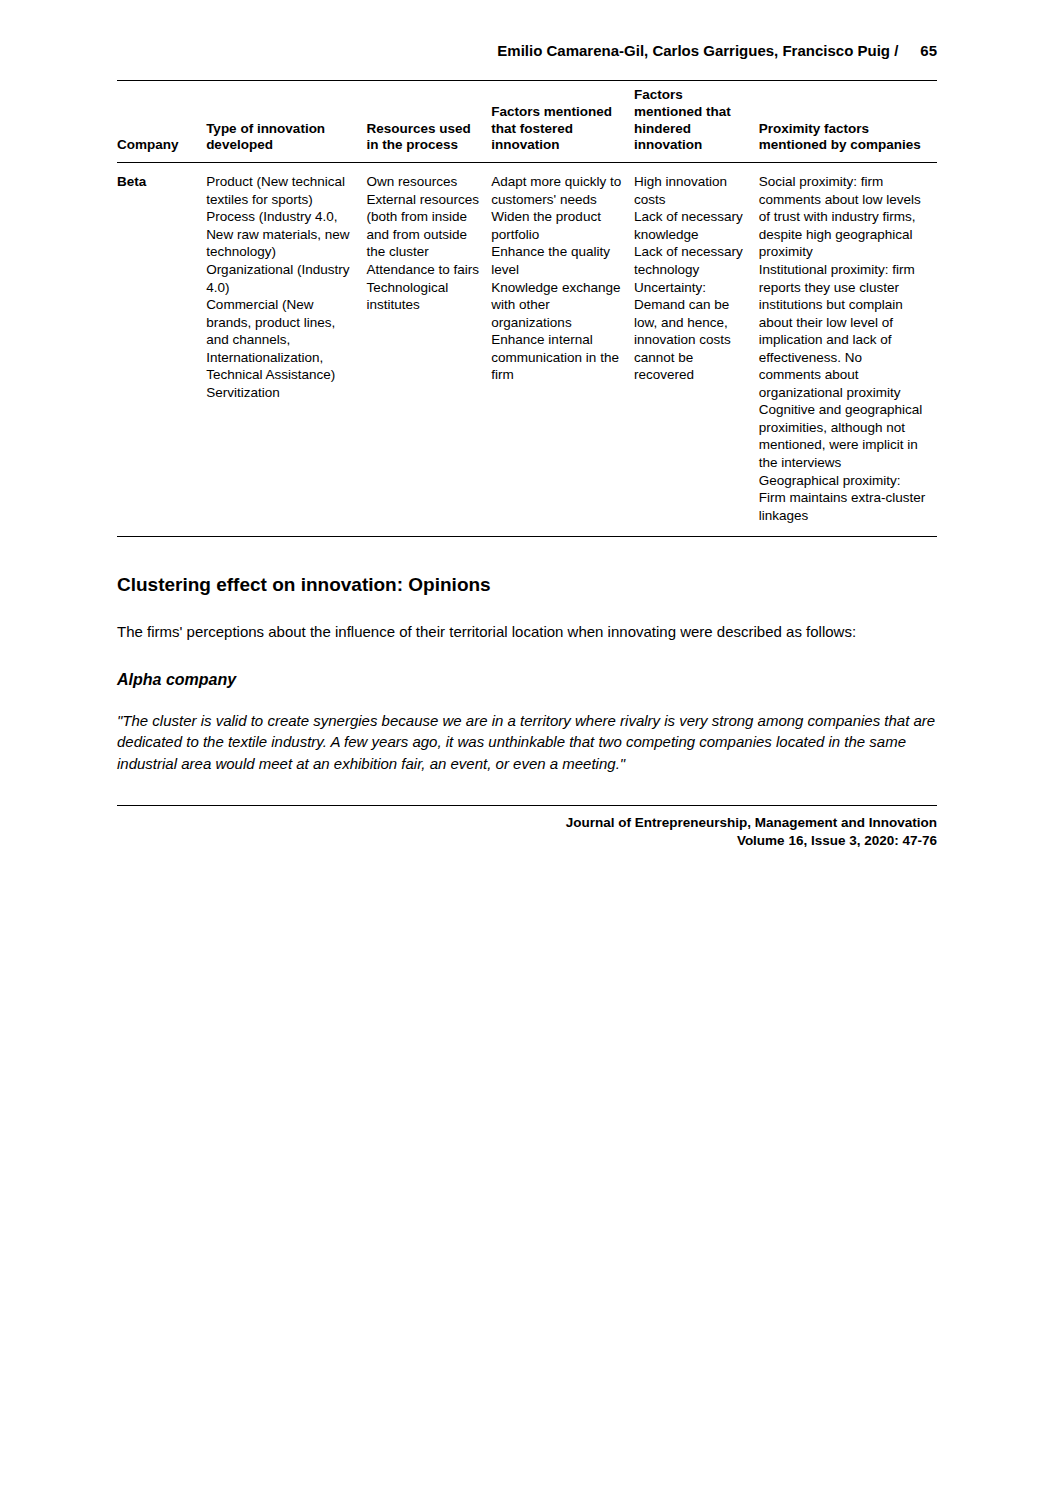Emilio Camarena-Gil, Carlos Garrigues, Francisco Puig /65
| Company | Type of innovation developed | Resources used in the process | Factors mentioned that fostered innovation | Factors mentioned that hindered innovation | Proximity factors mentioned by companies |
| --- | --- | --- | --- | --- | --- |
| Beta | Product (New technical textiles for sports) Process (Industry 4.0, New raw materials, new technology) Organizational (Industry 4.0) Commercial (New brands, product lines, and channels, Internationalization, Technical Assistance) Servitization | Own resources External resources (both from inside and from outside the cluster Attendance to fairs Technological institutes | Adapt more quickly to customers' needs Widen the product portfolio Enhance the quality level Knowledge exchange with other organizations Enhance internal communication in the firm | High innovation costs Lack of necessary knowledge Lack of necessary technology Uncertainty: Demand can be low, and hence, innovation costs cannot be recovered | Social proximity: firm comments about low levels of trust with industry firms, despite high geographical proximity Institutional proximity: firm reports they use cluster institutions but complain about their low level of implication and lack of effectiveness. No comments about organizational proximity Cognitive and geographical proximities, although not mentioned, were implicit in the interviews Geographical proximity: Firm maintains extra-cluster linkages |
Clustering effect on innovation: Opinions
The firms' perceptions about the influence of their territorial location when innovating were described as follows:
Alpha company
"The cluster is valid to create synergies because we are in a territory where rivalry is very strong among companies that are dedicated to the textile industry. A few years ago, it was unthinkable that two competing companies located in the same industrial area would meet at an exhibition fair, an event, or even a meeting."
Journal of Entrepreneurship, Management and Innovation
Volume 16, Issue 3, 2020: 47-76